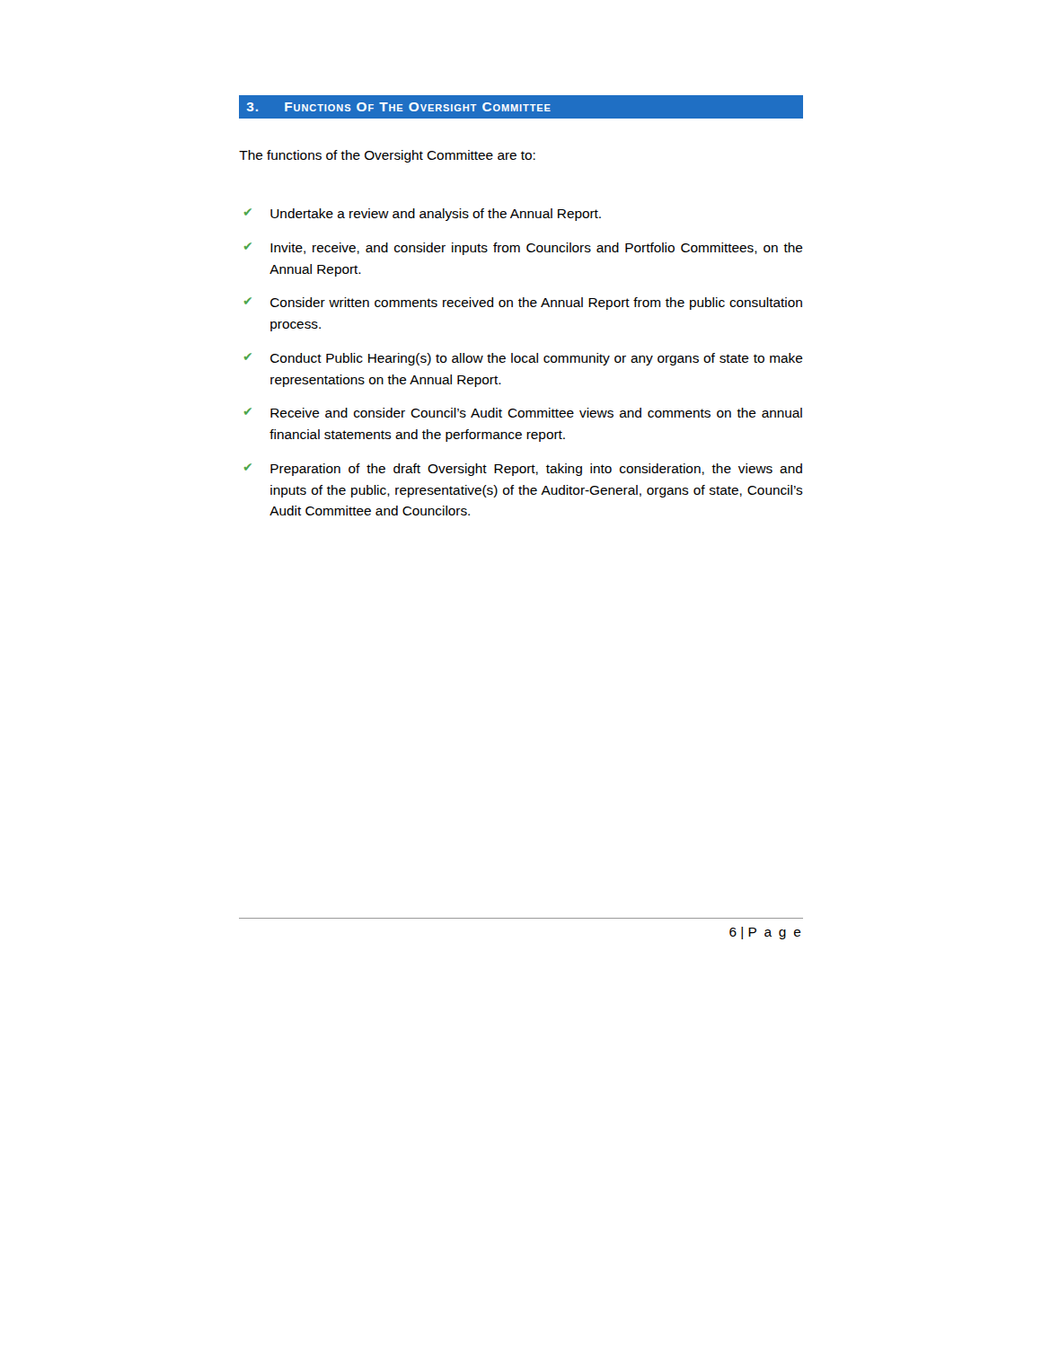3. Functions Of The Oversight Committee
The functions of the Oversight Committee are to:
Undertake a review and analysis of the Annual Report.
Invite, receive, and consider inputs from Councilors and Portfolio Committees, on the Annual Report.
Consider written comments received on the Annual Report from the public consultation process.
Conduct Public Hearing(s) to allow the local community or any organs of state to make representations on the Annual Report.
Receive and consider Council’s Audit Committee views and comments on the annual financial statements and the performance report.
Preparation of the draft Oversight Report, taking into consideration, the views and inputs of the public, representative(s) of the Auditor-General, organs of state, Council’s Audit Committee and Councilors.
6 | P a g e